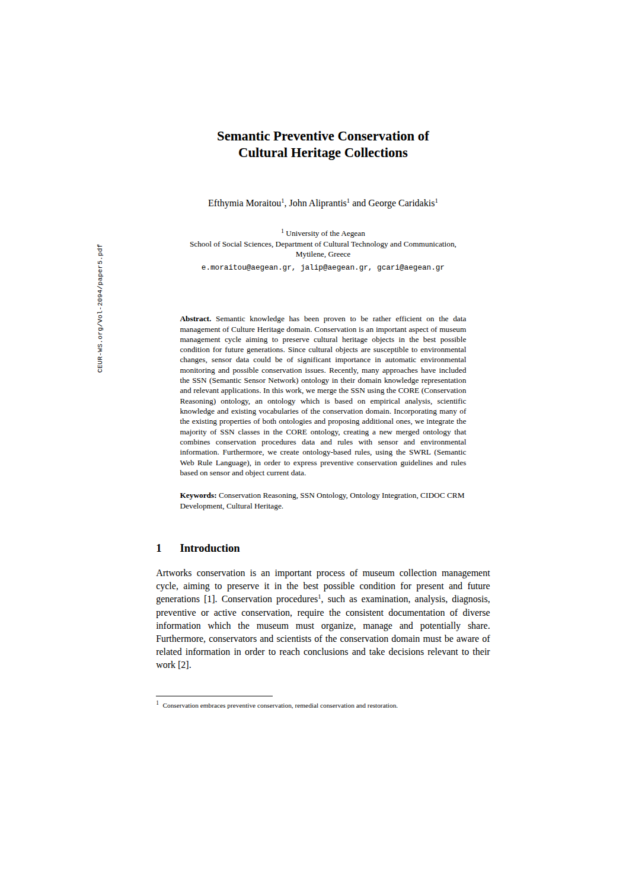CEUR-WS.org/Vol-2094/paper5.pdf
Semantic Preventive Conservation of
Cultural Heritage Collections
Efthymia Moraitou1, John Aliprantis1 and George Caridakis1
1 University of the Aegean
School of Social Sciences, Department of Cultural Technology and Communication,
Mytilene, Greece
e.moraitou@aegean.gr, jalip@aegean.gr, gcari@aegean.gr
Abstract. Semantic knowledge has been proven to be rather efficient on the data management of Culture Heritage domain. Conservation is an important aspect of museum management cycle aiming to preserve cultural heritage objects in the best possible condition for future generations. Since cultural objects are susceptible to environmental changes, sensor data could be of significant importance in automatic environmental monitoring and possible conservation issues. Recently, many approaches have included the SSN (Semantic Sensor Network) ontology in their domain knowledge representation and relevant applications. In this work, we merge the SSN using the CORE (Conservation Reasoning) ontology, an ontology which is based on empirical analysis, scientific knowledge and existing vocabularies of the conservation domain. Incorporating many of the existing properties of both ontologies and proposing additional ones, we integrate the majority of SSN classes in the CORE ontology, creating a new merged ontology that combines conservation procedures data and rules with sensor and environmental information. Furthermore, we create ontology-based rules, using the SWRL (Semantic Web Rule Language), in order to express preventive conservation guidelines and rules based on sensor and object current data.
Keywords: Conservation Reasoning, SSN Ontology, Ontology Integration, CIDOC CRM Development, Cultural Heritage.
1 Introduction
Artworks conservation is an important process of museum collection management cycle, aiming to preserve it in the best possible condition for present and future generations [1]. Conservation procedures1, such as examination, analysis, diagnosis, preventive or active conservation, require the consistent documentation of diverse information which the museum must organize, manage and potentially share. Furthermore, conservators and scientists of the conservation domain must be aware of related information in order to reach conclusions and take decisions relevant to their work [2].
1 Conservation embraces preventive conservation, remedial conservation and restoration.